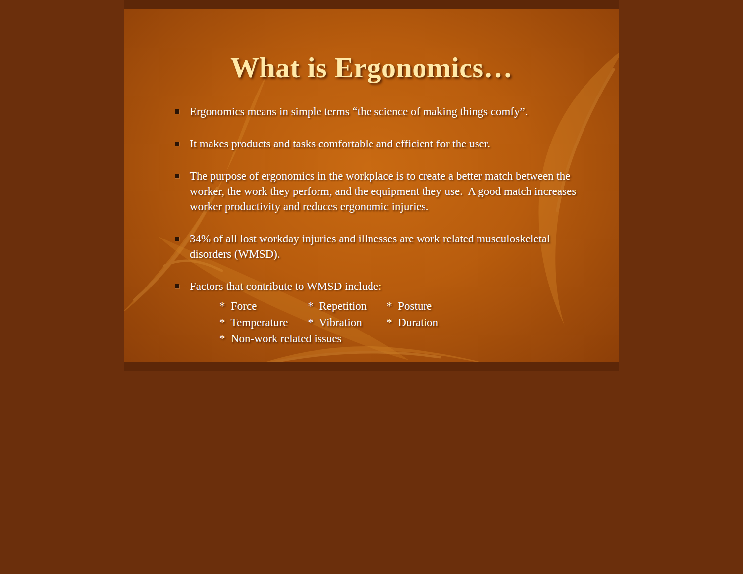What is Ergonomics…
Ergonomics means in simple terms “the science of making things comfy”.
It makes products and tasks comfortable and efficient for the user.
The purpose of ergonomics in the workplace is to create a better match between the worker, the work they perform, and the equipment they use. A good match increases worker productivity and reduces ergonomic injuries.
34% of all lost workday injuries and illnesses are work related musculoskeletal disorders (WMSD).
Factors that contribute to WMSD include:
| * Force | * Repetition | * Posture |
| * Temperature | * Vibration | * Duration |
| * Non-work related issues |